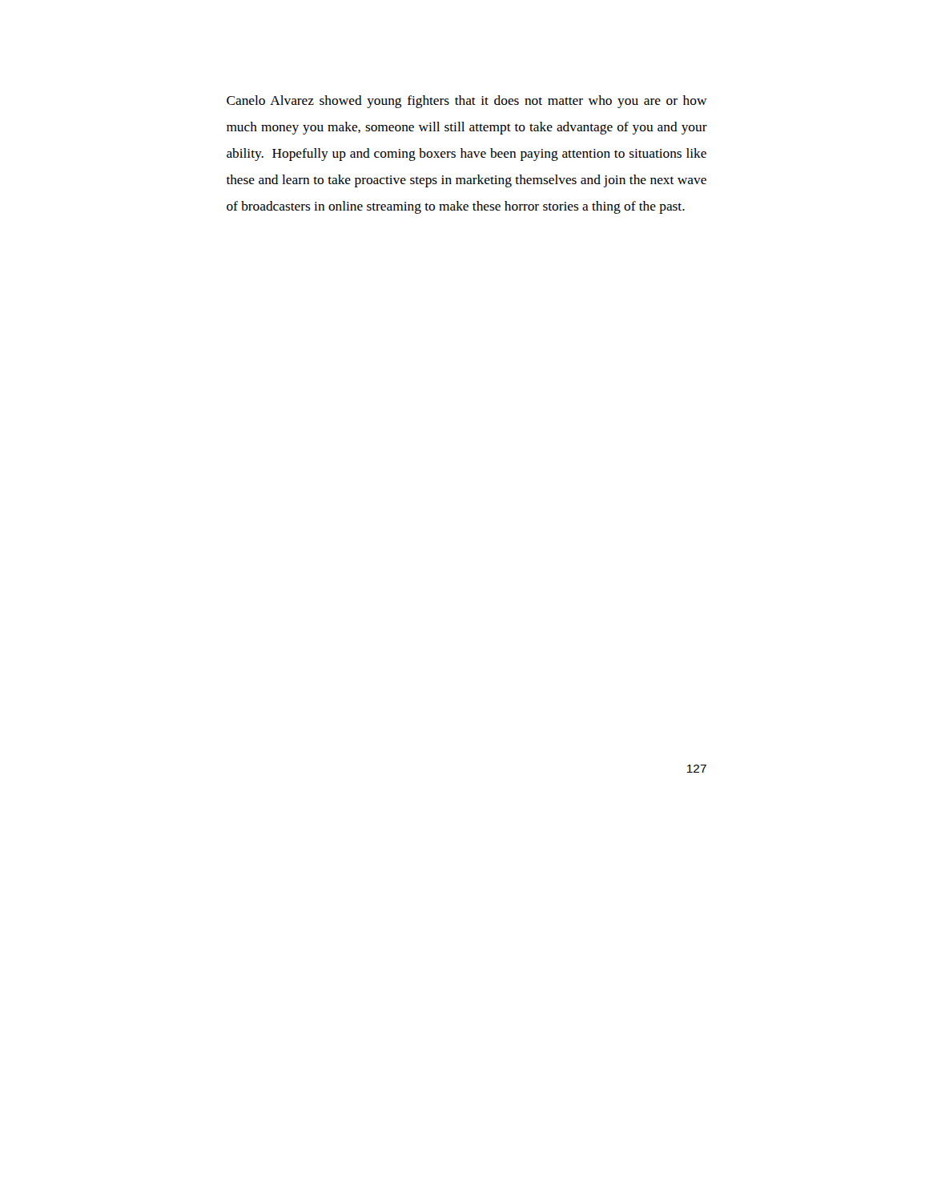Canelo Alvarez showed young fighters that it does not matter who you are or how much money you make, someone will still attempt to take advantage of you and your ability. Hopefully up and coming boxers have been paying attention to situations like these and learn to take proactive steps in marketing themselves and join the next wave of broadcasters in online streaming to make these horror stories a thing of the past.
127